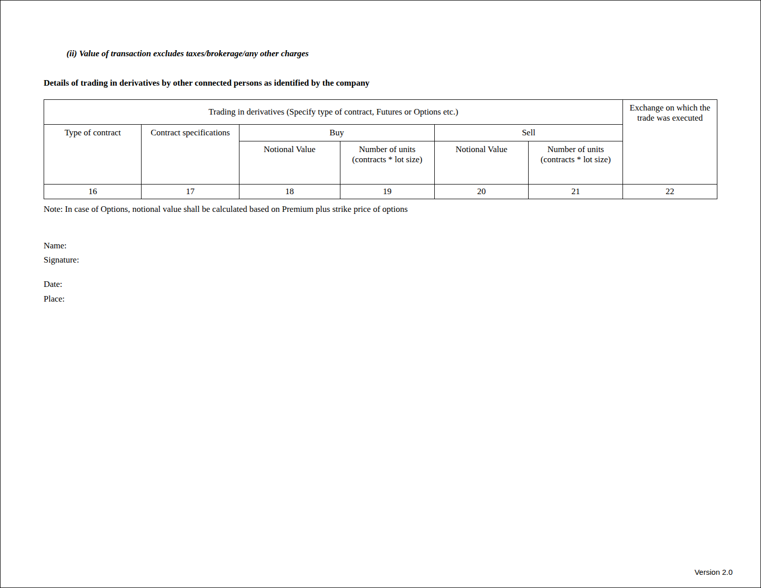(ii) Value of transaction excludes taxes/brokerage/any other charges
Details of trading in derivatives by other connected persons as identified by the company
| Trading in derivatives (Specify type of contract, Futures or Options etc.) | Exchange on which the trade was executed |
| --- | --- |
| Type of contract | Contract specifications | Buy | Sell |
| Notional Value | Number of units (contracts * lot size) | Notional Value | Number of units (contracts * lot size) |
| 16 | 17 | 18 | 19 | 20 | 21 | 22 |
Note: In case of Options, notional value shall be calculated based on Premium plus strike price of options
Name:
Signature:
Date:
Place:
Version 2.0